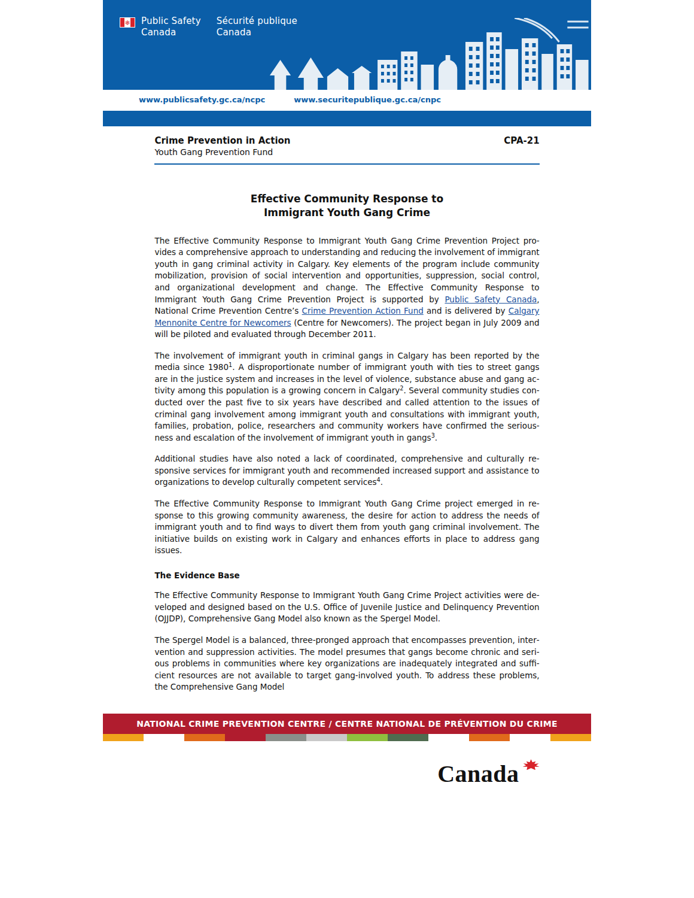❄
Public Safety
Canada Sécurité publique
Canada
www.publicsafety.gc.ca/ncpc www.securitepublique.gc.ca/cnpc
Crime Prevention in Action
Youth Gang Prevention Fund
CPA-21
Effective Community Response to
Immigrant Youth Gang Crime
The Effective Community Response to Immigrant Youth Gang Crime Prevention Project provides a comprehensive approach to understanding and reducing the involvement of immigrant youth in gang criminal activity in Calgary. Key elements of the program include community mobilization, provision of social intervention and opportunities, suppression, social control, and organizational development and change. The Effective Community Response to Immigrant Youth Gang Crime Prevention Project is supported by Public Safety Canada, National Crime Prevention Centre’s Crime Prevention Action Fund and is delivered by Calgary Mennonite Centre for Newcomers (Centre for Newcomers). The project began in July 2009 and will be piloted and evaluated through December 2011.
The involvement of immigrant youth in criminal gangs in Calgary has been reported by the media since 19801. A disproportionate number of immigrant youth with ties to street gangs are in the justice system and increases in the level of violence, substance abuse and gang activity among this population is a growing concern in Calgary2. Several community studies conducted over the past five to six years have described and called attention to the issues of criminal gang involvement among immigrant youth and consultations with immigrant youth, families, probation, police, researchers and community workers have confirmed the seriousness and escalation of the involvement of immigrant youth in gangs3.
Additional studies have also noted a lack of coordinated, comprehensive and culturally responsive services for immigrant youth and recommended increased support and assistance to organizations to develop culturally competent services4.
The Effective Community Response to Immigrant Youth Gang Crime project emerged in response to this growing community awareness, the desire for action to address the needs of immigrant youth and to find ways to divert them from youth gang criminal involvement. The initiative builds on existing work in Calgary and enhances efforts in place to address gang issues.
The Evidence Base
The Effective Community Response to Immigrant Youth Gang Crime Project activities were developed and designed based on the U.S. Office of Juvenile Justice and Delinquency Prevention (OJJDP), Comprehensive Gang Model also known as the Spergel Model.
The Spergel Model is a balanced, three-pronged approach that encompasses prevention, intervention and suppression activities. The model presumes that gangs become chronic and serious problems in communities where key organizations are inadequately integrated and sufficient resources are not available to target gang-involved youth. To address these problems, the Comprehensive Gang Model
NATIONAL CRIME PREVENTION CENTRE / CENTRE NATIONAL DE PRÉVENTION DU CRIME
Canada